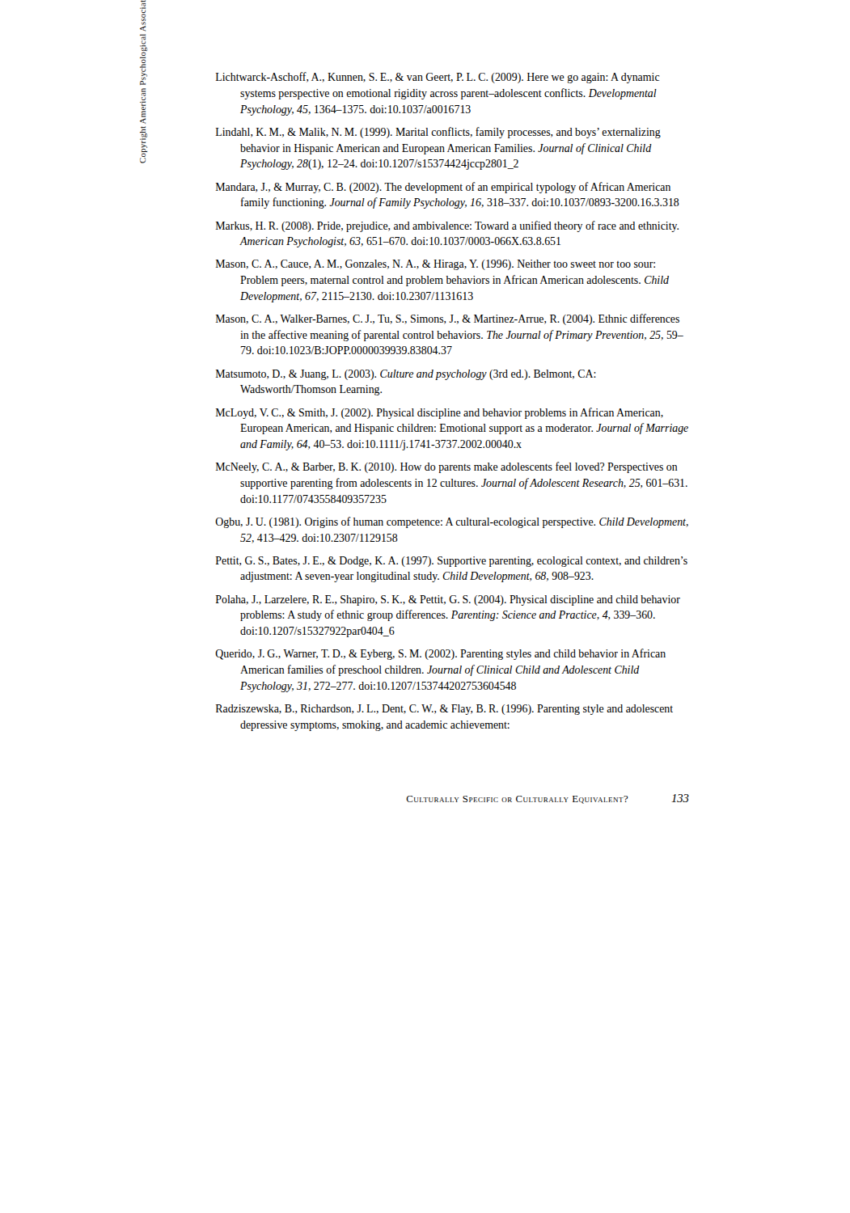Copyright American Psychological Association. Not for further distribution.
Lichtwarck-Aschoff, A., Kunnen, S. E., & van Geert, P. L. C. (2009). Here we go again: A dynamic systems perspective on emotional rigidity across parent–adolescent conflicts. Developmental Psychology, 45, 1364–1375. doi:10.1037/a0016713
Lindahl, K. M., & Malik, N. M. (1999). Marital conflicts, family processes, and boys’ externalizing behavior in Hispanic American and European American Families. Journal of Clinical Child Psychology, 28(1), 12–24. doi:10.1207/s15374424jccp2801_2
Mandara, J., & Murray, C. B. (2002). The development of an empirical typology of African American family functioning. Journal of Family Psychology, 16, 318–337. doi:10.1037/0893-3200.16.3.318
Markus, H. R. (2008). Pride, prejudice, and ambivalence: Toward a unified theory of race and ethnicity. American Psychologist, 63, 651–670. doi:10.1037/0003-066X.63.8.651
Mason, C. A., Cauce, A. M., Gonzales, N. A., & Hiraga, Y. (1996). Neither too sweet nor too sour: Problem peers, maternal control and problem behaviors in African American adolescents. Child Development, 67, 2115–2130. doi:10.2307/1131613
Mason, C. A., Walker-Barnes, C. J., Tu, S., Simons, J., & Martinez-Arrue, R. (2004). Ethnic differences in the affective meaning of parental control behaviors. The Journal of Primary Prevention, 25, 59–79. doi:10.1023/B:JOPP.0000039939.83804.37
Matsumoto, D., & Juang, L. (2003). Culture and psychology (3rd ed.). Belmont, CA: Wadsworth/Thomson Learning.
McLoyd, V. C., & Smith, J. (2002). Physical discipline and behavior problems in African American, European American, and Hispanic children: Emotional support as a moderator. Journal of Marriage and Family, 64, 40–53. doi:10.1111/j.1741-3737.2002.00040.x
McNeely, C. A., & Barber, B. K. (2010). How do parents make adolescents feel loved? Perspectives on supportive parenting from adolescents in 12 cultures. Journal of Adolescent Research, 25, 601–631. doi:10.1177/0743558409357235
Ogbu, J. U. (1981). Origins of human competence: A cultural-ecological perspective. Child Development, 52, 413–429. doi:10.2307/1129158
Pettit, G. S., Bates, J. E., & Dodge, K. A. (1997). Supportive parenting, ecological context, and children’s adjustment: A seven-year longitudinal study. Child Development, 68, 908–923.
Polaha, J., Larzelere, R. E., Shapiro, S. K., & Pettit, G. S. (2004). Physical discipline and child behavior problems: A study of ethnic group differences. Parenting: Science and Practice, 4, 339–360. doi:10.1207/s15327922par0404_6
Querido, J. G., Warner, T. D., & Eyberg, S. M. (2002). Parenting styles and child behavior in African American families of preschool children. Journal of Clinical Child and Adolescent Child Psychology, 31, 272–277. doi:10.1207/153744202753604548
Radziszewska, B., Richardson, J. L., Dent, C. W., & Flay, B. R. (1996). Parenting style and adolescent depressive symptoms, smoking, and academic achievement:
Culturally Specific or Culturally Equivalent? 133